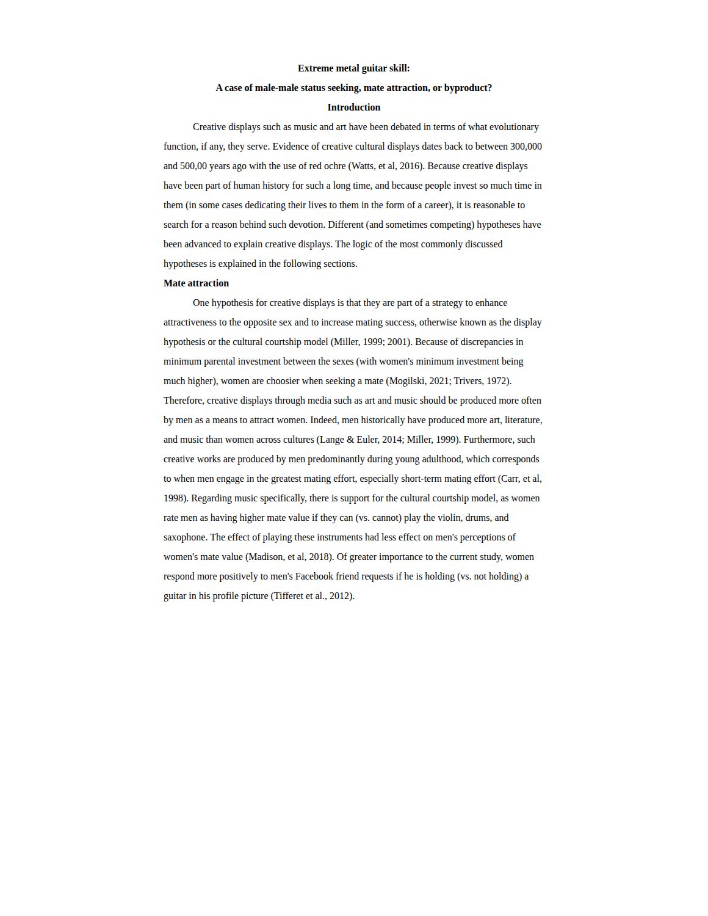Extreme metal guitar skill:
A case of male-male status seeking, mate attraction, or byproduct?
Introduction
Creative displays such as music and art have been debated in terms of what evolutionary function, if any, they serve. Evidence of creative cultural displays dates back to between 300,000 and 500,00 years ago with the use of red ochre (Watts, et al, 2016). Because creative displays have been part of human history for such a long time, and because people invest so much time in them (in some cases dedicating their lives to them in the form of a career), it is reasonable to search for a reason behind such devotion. Different (and sometimes competing) hypotheses have been advanced to explain creative displays. The logic of the most commonly discussed hypotheses is explained in the following sections.
Mate attraction
One hypothesis for creative displays is that they are part of a strategy to enhance attractiveness to the opposite sex and to increase mating success, otherwise known as the display hypothesis or the cultural courtship model (Miller, 1999; 2001). Because of discrepancies in minimum parental investment between the sexes (with women's minimum investment being much higher), women are choosier when seeking a mate (Mogilski, 2021; Trivers, 1972). Therefore, creative displays through media such as art and music should be produced more often by men as a means to attract women. Indeed, men historically have produced more art, literature, and music than women across cultures (Lange & Euler, 2014; Miller, 1999). Furthermore, such creative works are produced by men predominantly during young adulthood, which corresponds to when men engage in the greatest mating effort, especially short-term mating effort (Carr, et al, 1998). Regarding music specifically, there is support for the cultural courtship model, as women rate men as having higher mate value if they can (vs. cannot) play the violin, drums, and saxophone. The effect of playing these instruments had less effect on men's perceptions of women's mate value (Madison, et al, 2018). Of greater importance to the current study, women respond more positively to men's Facebook friend requests if he is holding (vs. not holding) a guitar in his profile picture (Tifferet et al., 2012).